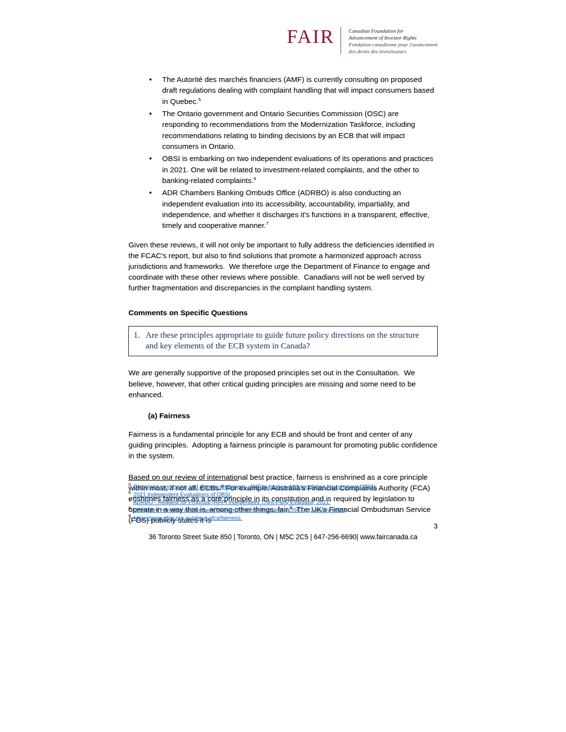FAIR
Canadian Foundation for
Advancement of Investor Rights
Fondation canadienne pour l'avancement
des droits des investisseurs
The Autorité des marchés financiers (AMF) is currently consulting on proposed draft regulations dealing with complaint handling that will impact consumers based in Quebec.5
The Ontario government and Ontario Securities Commission (OSC) are responding to recommendations from the Modernization Taskforce, including recommendations relating to binding decisions by an ECB that will impact consumers in Ontario.
OBSI is embarking on two independent evaluations of its operations and practices in 2021. One will be related to investment-related complaints, and the other to banking-related complaints.6
ADR Chambers Banking Ombuds Office (ADRBO) is also conducting an independent evaluation into its accessibility, accountability, impartiality, and independence, and whether it discharges it's functions in a transparent, effective, timely and cooperative manner.7
Given these reviews, it will not only be important to fully address the deficiencies identified in the FCAC's report, but also to find solutions that promote a harmonized approach across jurisdictions and frameworks. We therefore urge the Department of Finance to engage and coordinate with these other reviews where possible. Canadians will not be well served by further fragmentation and discrepancies in the complaint handling system.
Comments on Specific Questions
1.
Are these principles appropriate to guide future policy directions on the structure and key elements of the ECB system in Canada?
We are generally supportive of the proposed principles set out in the Consultation. We believe, however, that other critical guiding principles are missing and some need to be enhanced.
(a) Fairness
Fairness is a fundamental principle for any ECB and should be front and center of any guiding principles. Adopting a fairness principle is paramount for promoting public confidence in the system.
Based on our review of international best practice, fairness is enshrined as a core principle within most, if not all, ECBs.8 For example, Australia's Financial Complaints Authority (FCA) enshrines fairness as a core principle in its constitution and is required by legislation to operate in a way that is, among other things, fair.9 The UK's Financial Ombudsman Service (FOS) publicly states it is
5 Complaint processing and dispute settlement - AMF publishes draft regulation for comment (2021).
6 2021 Independent Evaluations of OBSI.
7 ADRBO - Request for Proposal (RFP) Independent Third-Party Evaluator, 2021.
8 Complaint Handling and Redress System for Retail Investors (IOSCO) (January 2021).
9 https://www.afca.org.au/about-afca/fairness.
3
36 Toronto Street Suite 850 | Toronto, ON | M5C 2C5 | 647-256-6690| www.faircanada.ca